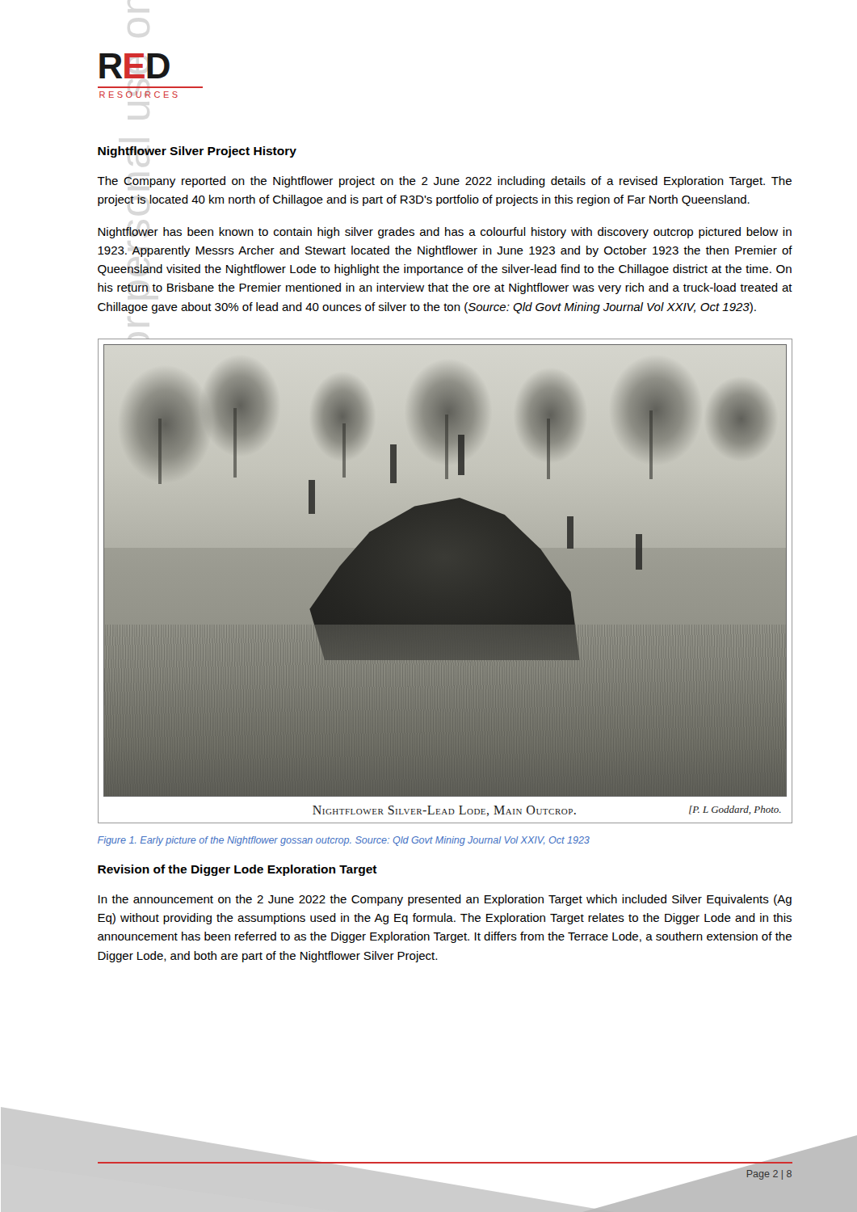For personal use only
RED
RESOURCES
Nightflower Silver Project History
The Company reported on the Nightflower project on the 2 June 2022 including details of a revised Exploration Target. The project is located 40 km north of Chillagoe and is part of R3D's portfolio of projects in this region of Far North Queensland.
Nightflower has been known to contain high silver grades and has a colourful history with discovery outcrop pictured below in 1923. Apparently Messrs Archer and Stewart located the Nightflower in June 1923 and by October 1923 the then Premier of Queensland visited the Nightflower Lode to highlight the importance of the silver-lead find to the Chillagoe district at the time. On his return to Brisbane the Premier mentioned in an interview that the ore at Nightflower was very rich and a truck-load treated at Chillagoe gave about 30% of lead and 40 ounces of silver to the ton (Source: Qld Govt Mining Journal Vol XXIV, Oct 1923).
[P. L Goddard, Photo.
Nightflower Silver-Lead Lode, Main Outcrop.
Figure 1. Early picture of the Nightflower gossan outcrop. Source: Qld Govt Mining Journal Vol XXIV, Oct 1923
Revision of the Digger Lode Exploration Target
In the announcement on the 2 June 2022 the Company presented an Exploration Target which included Silver Equivalents (Ag Eq) without providing the assumptions used in the Ag Eq formula. The Exploration Target relates to the Digger Lode and in this announcement has been referred to as the Digger Exploration Target. It differs from the Terrace Lode, a southern extension of the Digger Lode, and both are part of the Nightflower Silver Project.
Page 2 | 8